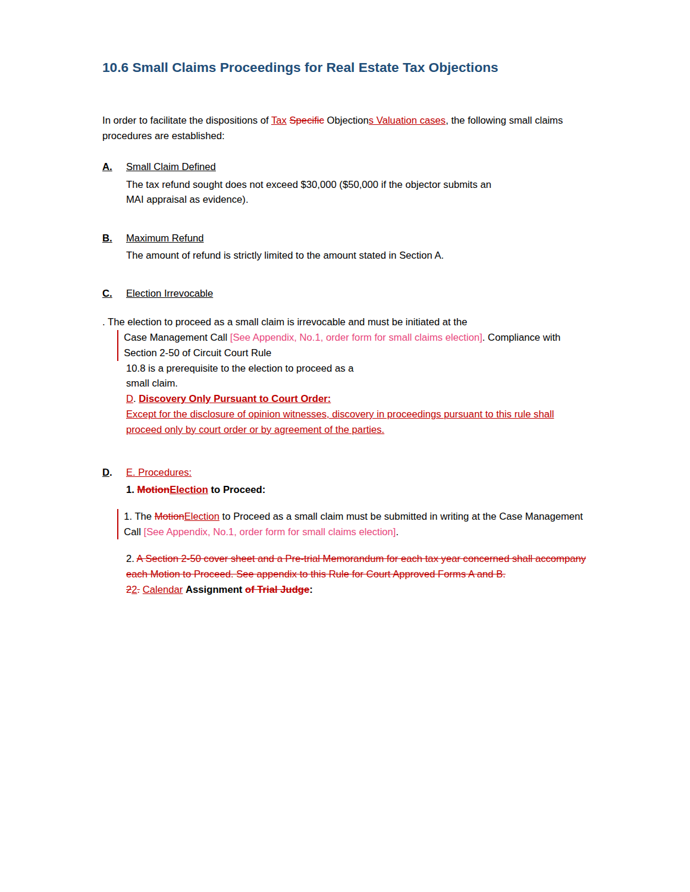10.6 Small Claims Proceedings for Real Estate Tax Objections
In order to facilitate the dispositions of Tax Specific Objections Valuation cases, the following small claims procedures are established:
A.
Small Claim Defined
The tax refund sought does not exceed $30,000 ($50,000 if the objector submits an
MAI appraisal as evidence).
B.
Maximum Refund
The amount of refund is strictly limited to the amount stated in Section A.
C.
Election Irrevocable
. The election to proceed as a small claim is irrevocable and must be initiated at the
Case Management Call [See Appendix, No.1, order form for small claims election]. Compliance with Section 2-50 of Circuit Court Rule
10.8 is a prerequisite to the election to proceed as a
small claim.
D. Discovery Only Pursuant to Court Order:
Except for the disclosure of opinion witnesses, discovery in proceedings pursuant to this rule shall proceed only by court order or by agreement of the parties.
D.
E. Procedures:
1. MotionElection to Proceed:
1. The MotionElection to Proceed as a small claim must be submitted in writing at the Case Management Call [See Appendix, No.1, order form for small claims election].
2. A Section 2-50 cover sheet and a Pre-trial Memorandum for each tax year concerned shall accompany each Motion to Proceed. See appendix to this Rule for Court Approved Forms A and B.
22. Calendar Assignment of Trial Judge: